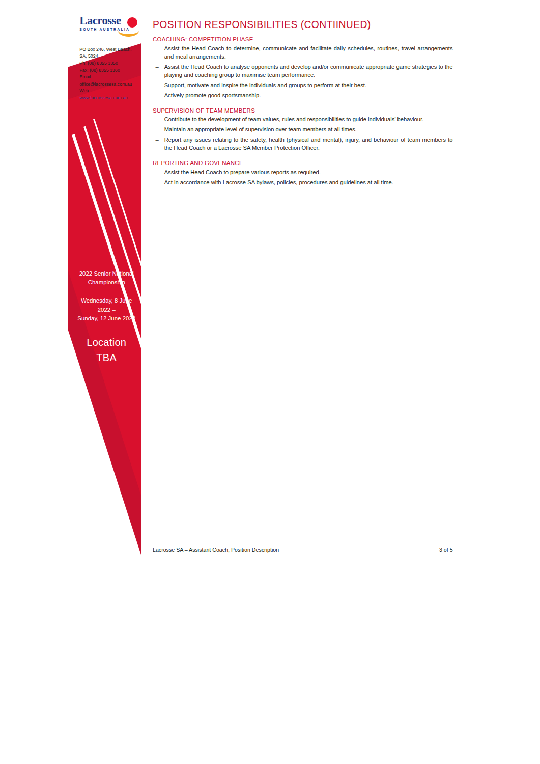Lacrosse
SOUTH AUSTRALIA
PO Box 246, West Beach, SA, 5024
Ph: (08) 8355 3350
Fax: (08) 8355 3360
Email: office@lacrossesa.com.au
Web: www.lacrossesa.com.au
2022 Senior National Championship
Wednesday, 8 June 2022 –
Sunday, 12 June 2022
Location TBA
POSITION RESPONSIBILITIES (CONTIINUED)
COACHING: COMPETITION PHASE
Assist the Head Coach to determine, communicate and facilitate daily schedules, routines, travel arrangements and meal arrangements.
Assist the Head Coach to analyse opponents and develop and/or communicate appropriate game strategies to the playing and coaching group to maximise team performance.
Support, motivate and inspire the individuals and groups to perform at their best.
Actively promote good sportsmanship.
SUPERVISION OF TEAM MEMBERS
Contribute to the development of team values, rules and responsibilities to guide individuals’ behaviour.
Maintain an appropriate level of supervision over team members at all times.
Report any issues relating to the safety, health (physical and mental), injury, and behaviour of team members to the Head Coach or a Lacrosse SA Member Protection Officer.
REPORTING AND GOVENANCE
Assist the Head Coach to prepare various reports as required.
Act in accordance with Lacrosse SA bylaws, policies, procedures and guidelines at all time.
Lacrosse SA – Assistant Coach, Position Description 3 of 5